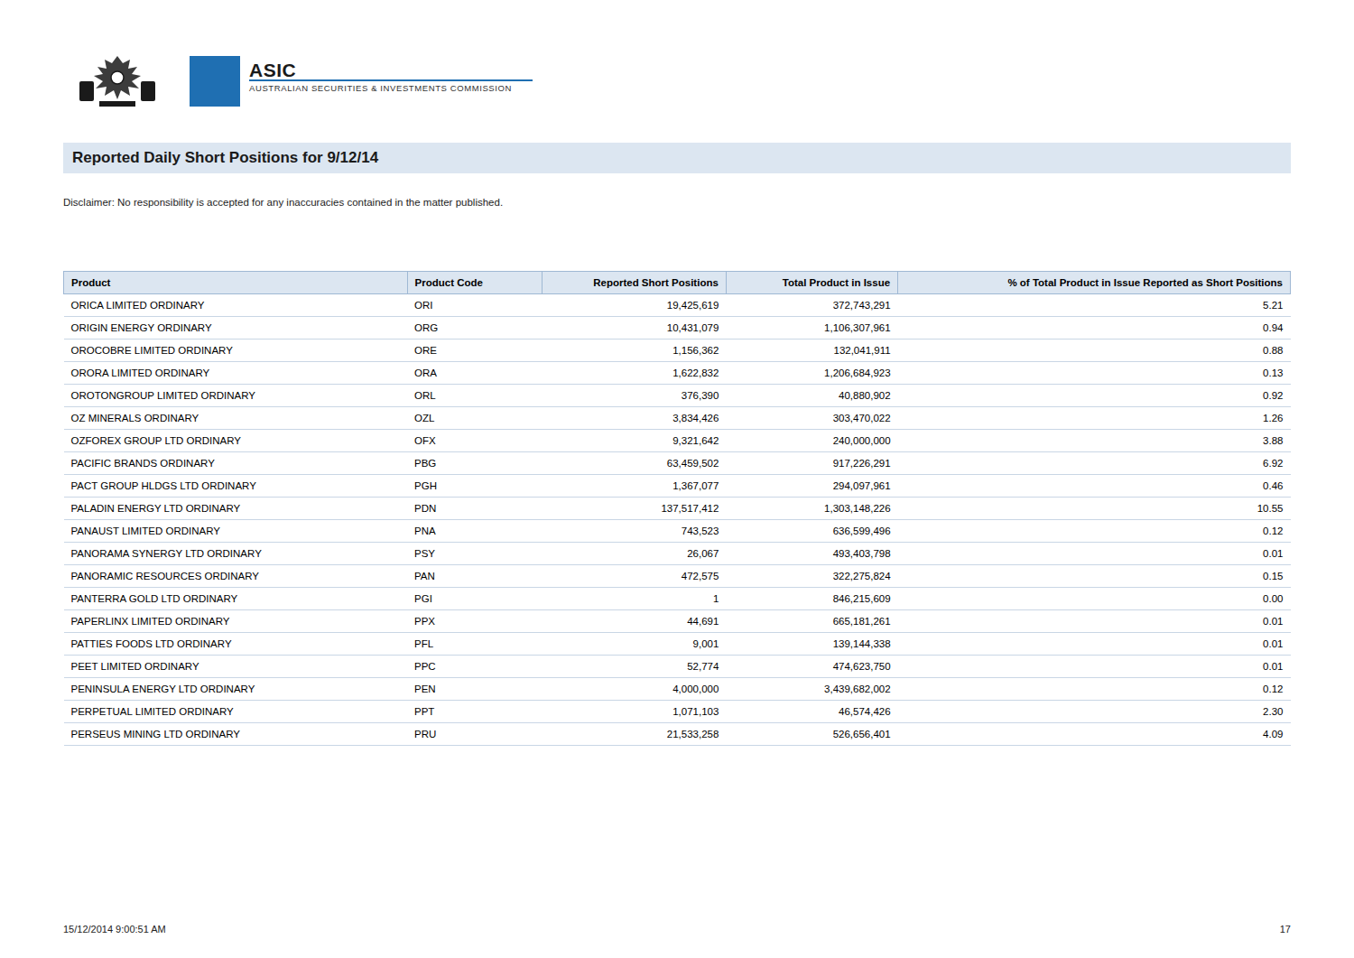ASIC
Australian Securities & Investments Commission
Reported Daily Short Positions for 9/12/14
Disclaimer: No responsibility is accepted for any inaccuracies contained in the matter published.
| Product | Product Code | Reported Short Positions | Total Product in Issue | % of Total Product in Issue Reported as Short Positions |
| --- | --- | --- | --- | --- |
| ORICA LIMITED ORDINARY | ORI | 19,425,619 | 372,743,291 | 5.21 |
| ORIGIN ENERGY ORDINARY | ORG | 10,431,079 | 1,106,307,961 | 0.94 |
| OROCOBRE LIMITED ORDINARY | ORE | 1,156,362 | 132,041,911 | 0.88 |
| ORORA LIMITED ORDINARY | ORA | 1,622,832 | 1,206,684,923 | 0.13 |
| OROTONGROUP LIMITED ORDINARY | ORL | 376,390 | 40,880,902 | 0.92 |
| OZ MINERALS ORDINARY | OZL | 3,834,426 | 303,470,022 | 1.26 |
| OZFOREX GROUP LTD ORDINARY | OFX | 9,321,642 | 240,000,000 | 3.88 |
| PACIFIC BRANDS ORDINARY | PBG | 63,459,502 | 917,226,291 | 6.92 |
| PACT GROUP HLDGS LTD ORDINARY | PGH | 1,367,077 | 294,097,961 | 0.46 |
| PALADIN ENERGY LTD ORDINARY | PDN | 137,517,412 | 1,303,148,226 | 10.55 |
| PANAUST LIMITED ORDINARY | PNA | 743,523 | 636,599,496 | 0.12 |
| PANORAMA SYNERGY LTD ORDINARY | PSY | 26,067 | 493,403,798 | 0.01 |
| PANORAMIC RESOURCES ORDINARY | PAN | 472,575 | 322,275,824 | 0.15 |
| PANTERRA GOLD LTD ORDINARY | PGI | 1 | 846,215,609 | 0.00 |
| PAPERLINX LIMITED ORDINARY | PPX | 44,691 | 665,181,261 | 0.01 |
| PATTIES FOODS LTD ORDINARY | PFL | 9,001 | 139,144,338 | 0.01 |
| PEET LIMITED ORDINARY | PPC | 52,774 | 474,623,750 | 0.01 |
| PENINSULA ENERGY LTD ORDINARY | PEN | 4,000,000 | 3,439,682,002 | 0.12 |
| PERPETUAL LIMITED ORDINARY | PPT | 1,071,103 | 46,574,426 | 2.30 |
| PERSEUS MINING LTD ORDINARY | PRU | 21,533,258 | 526,656,401 | 4.09 |
15/12/2014 9:00:51 AM 17